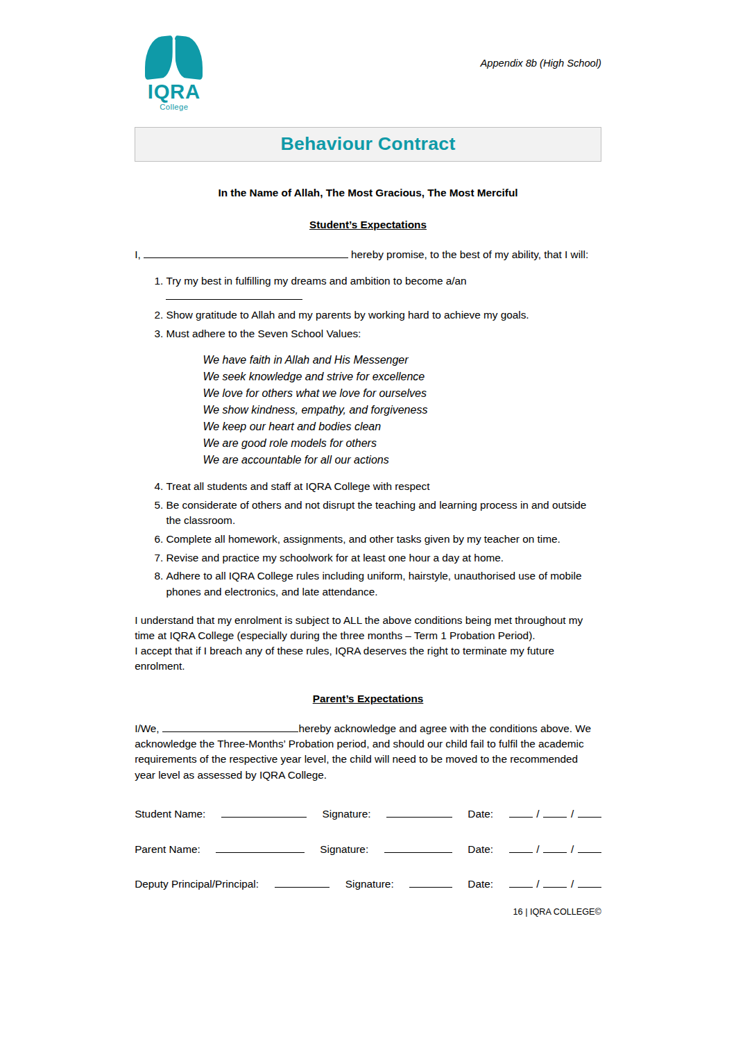IQRA
College
Appendix 8b (High School)
Behaviour Contract
In the Name of Allah, The Most Gracious, The Most Merciful
Student’s Expectations
I, hereby promise, to the best of my ability, that I will:
Try my best in fulfilling my dreams and ambition to become a/an
Show gratitude to Allah and my parents by working hard to achieve my goals.
Must adhere to the Seven School Values:
We have faith in Allah and His Messenger
We seek knowledge and strive for excellence
We love for others what we love for ourselves
We show kindness, empathy, and forgiveness
We keep our heart and bodies clean
We are good role models for others
We are accountable for all our actions
Treat all students and staff at IQRA College with respect
Be considerate of others and not disrupt the teaching and learning process in and outside the classroom.
Complete all homework, assignments, and other tasks given by my teacher on time.
Revise and practice my schoolwork for at least one hour a day at home.
Adhere to all IQRA College rules including uniform, hairstyle, unauthorised use of mobile phones and electronics, and late attendance.
I understand that my enrolment is subject to ALL the above conditions being met throughout my time at IQRA College (especially during the three months – Term 1 Probation Period).
I accept that if I breach any of these rules, IQRA deserves the right to terminate my future enrolment.
Parent’s Expectations
I/We, hereby acknowledge and agree with the conditions above. We acknowledge the Three-Months’ Probation period, and should our child fail to fulfil the academic requirements of the respective year level, the child will need to be moved to the recommended year level as assessed by IQRA College.
Student Name: Signature: Date: / /
Parent Name: Signature: Date: / /
Deputy Principal/Principal: Signature: Date: / /
16 | IQRA COLLEGE©